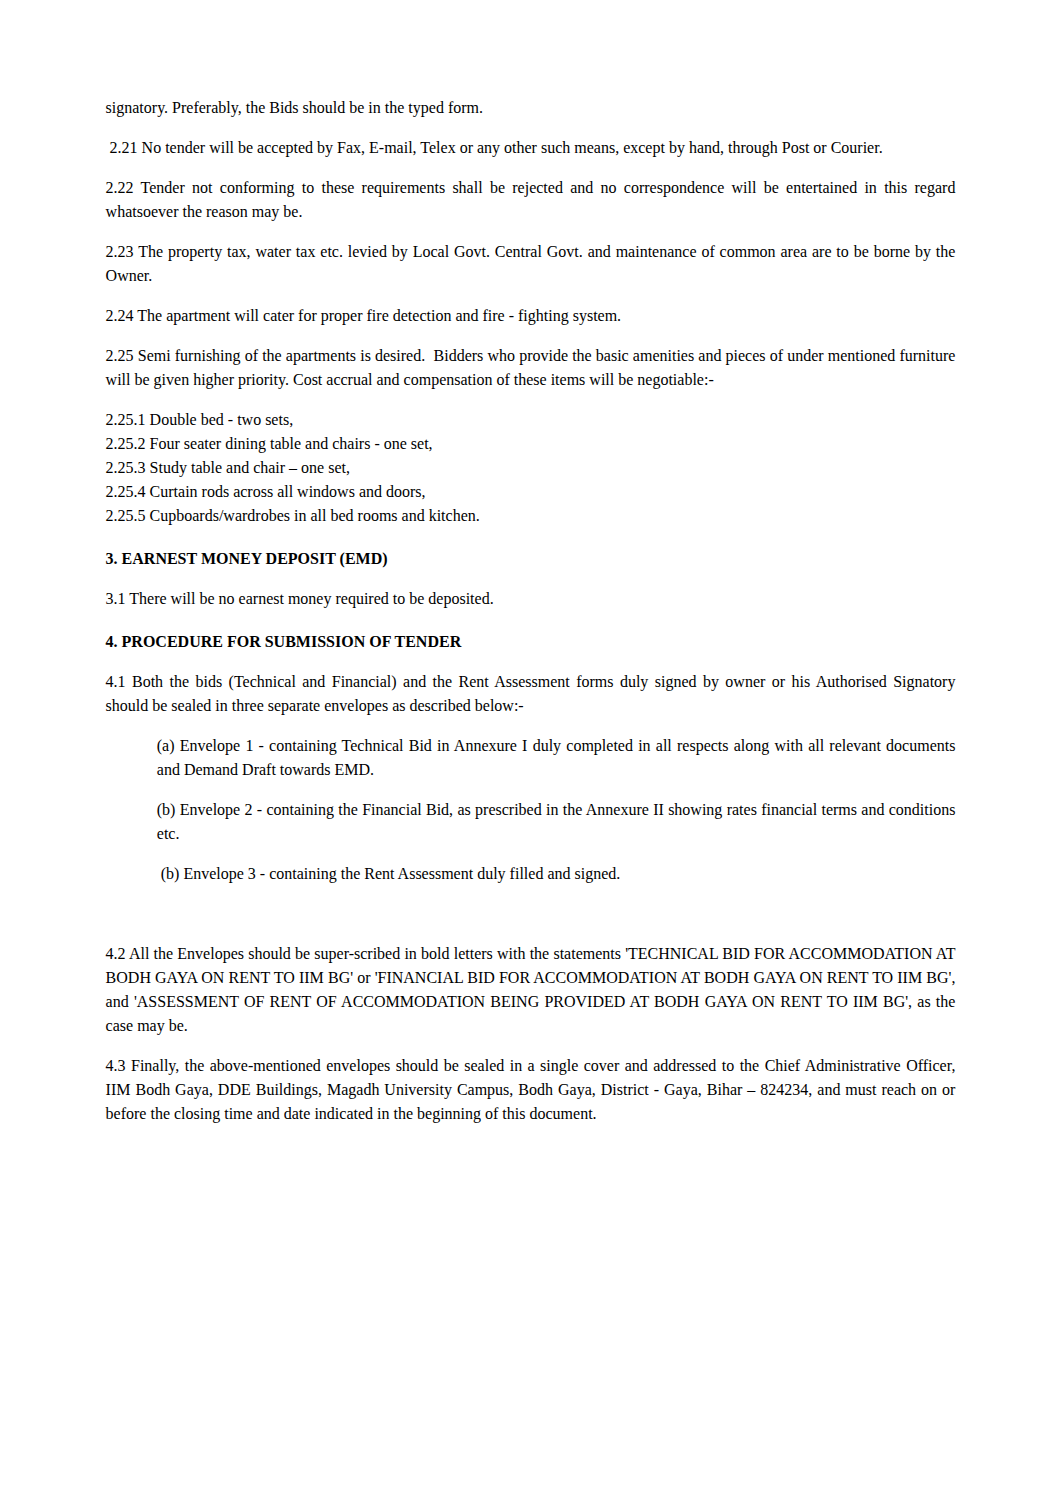signatory. Preferably, the Bids should be in the typed form.
2.21 No tender will be accepted by Fax, E-mail, Telex or any other such means, except by hand, through Post or Courier.
2.22 Tender not conforming to these requirements shall be rejected and no correspondence will be entertained in this regard whatsoever the reason may be.
2.23 The property tax, water tax etc. levied by Local Govt. Central Govt. and maintenance of common area are to be borne by the Owner.
2.24 The apartment will cater for proper fire detection and fire - fighting system.
2.25 Semi furnishing of the apartments is desired. Bidders who provide the basic amenities and pieces of under mentioned furniture will be given higher priority. Cost accrual and compensation of these items will be negotiable:-
2.25.1 Double bed - two sets,
2.25.2 Four seater dining table and chairs - one set,
2.25.3 Study table and chair – one set,
2.25.4 Curtain rods across all windows and doors,
2.25.5 Cupboards/wardrobes in all bed rooms and kitchen.
3. EARNEST MONEY DEPOSIT (EMD)
3.1 There will be no earnest money required to be deposited.
4. PROCEDURE FOR SUBMISSION OF TENDER
4.1 Both the bids (Technical and Financial) and the Rent Assessment forms duly signed by owner or his Authorised Signatory should be sealed in three separate envelopes as described below:-
(a) Envelope 1 - containing Technical Bid in Annexure I duly completed in all respects along with all relevant documents and Demand Draft towards EMD.
(b) Envelope 2 - containing the Financial Bid, as prescribed in the Annexure II showing rates financial terms and conditions etc.
(b) Envelope 3 - containing the Rent Assessment duly filled and signed.
4.2 All the Envelopes should be super-scribed in bold letters with the statements 'TECHNICAL BID FOR ACCOMMODATION AT BODH GAYA ON RENT TO IIM BG' or 'FINANCIAL BID FOR ACCOMMODATION AT BODH GAYA ON RENT TO IIM BG', and 'ASSESSMENT OF RENT OF ACCOMMODATION BEING PROVIDED AT BODH GAYA ON RENT TO IIM BG', as the case may be.
4.3 Finally, the above-mentioned envelopes should be sealed in a single cover and addressed to the Chief Administrative Officer, IIM Bodh Gaya, DDE Buildings, Magadh University Campus, Bodh Gaya, District - Gaya, Bihar – 824234, and must reach on or before the closing time and date indicated in the beginning of this document.